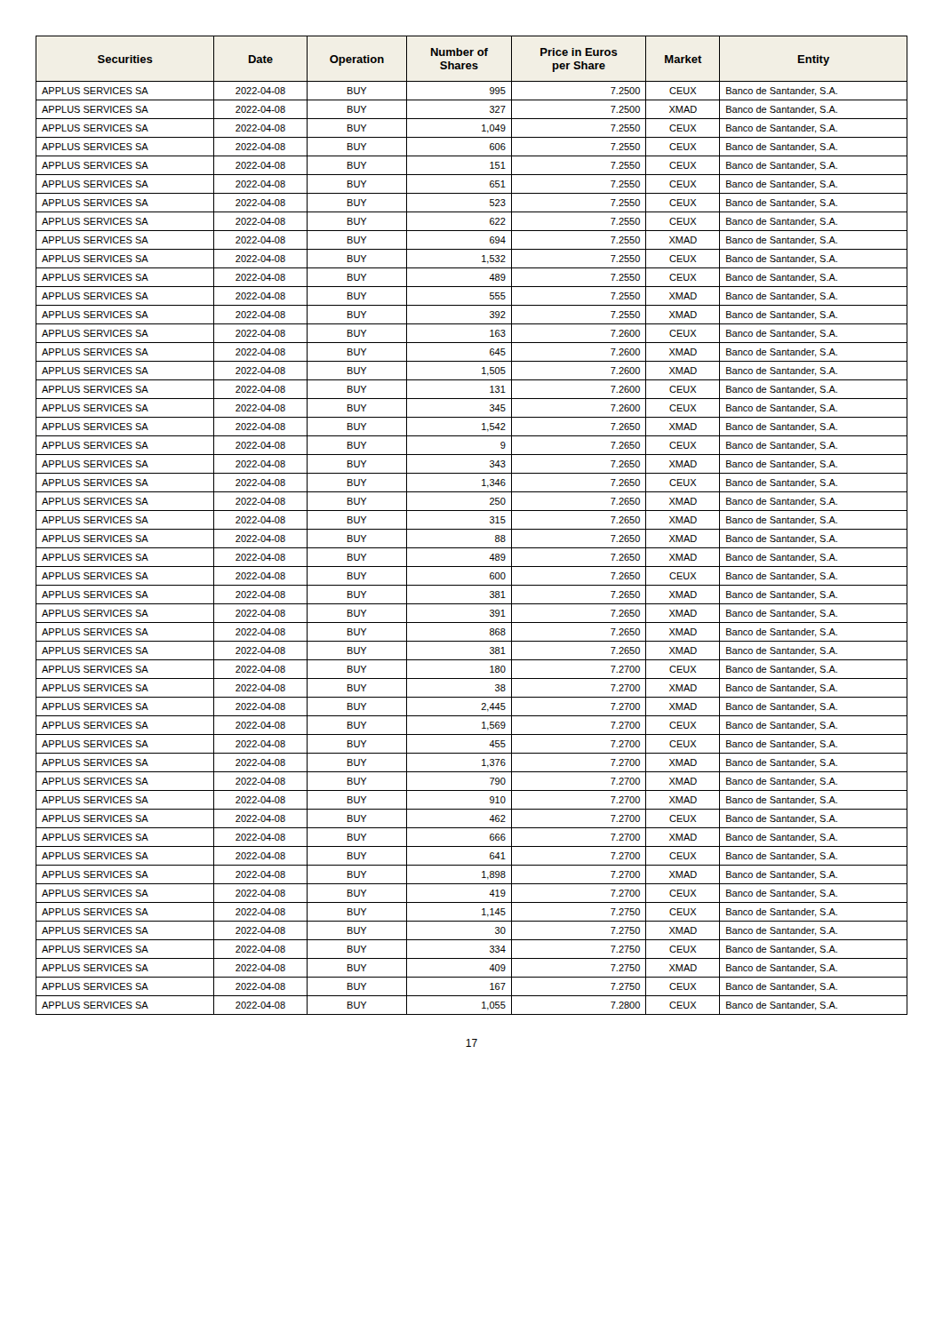| Securities | Date | Operation | Number of Shares | Price in Euros per Share | Market | Entity |
| --- | --- | --- | --- | --- | --- | --- |
| APPLUS SERVICES SA | 2022-04-08 | BUY | 995 | 7.2500 | CEUX | Banco de Santander, S.A. |
| APPLUS SERVICES SA | 2022-04-08 | BUY | 327 | 7.2500 | XMAD | Banco de Santander, S.A. |
| APPLUS SERVICES SA | 2022-04-08 | BUY | 1,049 | 7.2550 | CEUX | Banco de Santander, S.A. |
| APPLUS SERVICES SA | 2022-04-08 | BUY | 606 | 7.2550 | CEUX | Banco de Santander, S.A. |
| APPLUS SERVICES SA | 2022-04-08 | BUY | 151 | 7.2550 | CEUX | Banco de Santander, S.A. |
| APPLUS SERVICES SA | 2022-04-08 | BUY | 651 | 7.2550 | CEUX | Banco de Santander, S.A. |
| APPLUS SERVICES SA | 2022-04-08 | BUY | 523 | 7.2550 | CEUX | Banco de Santander, S.A. |
| APPLUS SERVICES SA | 2022-04-08 | BUY | 622 | 7.2550 | CEUX | Banco de Santander, S.A. |
| APPLUS SERVICES SA | 2022-04-08 | BUY | 694 | 7.2550 | XMAD | Banco de Santander, S.A. |
| APPLUS SERVICES SA | 2022-04-08 | BUY | 1,532 | 7.2550 | CEUX | Banco de Santander, S.A. |
| APPLUS SERVICES SA | 2022-04-08 | BUY | 489 | 7.2550 | CEUX | Banco de Santander, S.A. |
| APPLUS SERVICES SA | 2022-04-08 | BUY | 555 | 7.2550 | XMAD | Banco de Santander, S.A. |
| APPLUS SERVICES SA | 2022-04-08 | BUY | 392 | 7.2550 | XMAD | Banco de Santander, S.A. |
| APPLUS SERVICES SA | 2022-04-08 | BUY | 163 | 7.2600 | CEUX | Banco de Santander, S.A. |
| APPLUS SERVICES SA | 2022-04-08 | BUY | 645 | 7.2600 | XMAD | Banco de Santander, S.A. |
| APPLUS SERVICES SA | 2022-04-08 | BUY | 1,505 | 7.2600 | XMAD | Banco de Santander, S.A. |
| APPLUS SERVICES SA | 2022-04-08 | BUY | 131 | 7.2600 | CEUX | Banco de Santander, S.A. |
| APPLUS SERVICES SA | 2022-04-08 | BUY | 345 | 7.2600 | CEUX | Banco de Santander, S.A. |
| APPLUS SERVICES SA | 2022-04-08 | BUY | 1,542 | 7.2650 | XMAD | Banco de Santander, S.A. |
| APPLUS SERVICES SA | 2022-04-08 | BUY | 9 | 7.2650 | CEUX | Banco de Santander, S.A. |
| APPLUS SERVICES SA | 2022-04-08 | BUY | 343 | 7.2650 | XMAD | Banco de Santander, S.A. |
| APPLUS SERVICES SA | 2022-04-08 | BUY | 1,346 | 7.2650 | CEUX | Banco de Santander, S.A. |
| APPLUS SERVICES SA | 2022-04-08 | BUY | 250 | 7.2650 | XMAD | Banco de Santander, S.A. |
| APPLUS SERVICES SA | 2022-04-08 | BUY | 315 | 7.2650 | XMAD | Banco de Santander, S.A. |
| APPLUS SERVICES SA | 2022-04-08 | BUY | 88 | 7.2650 | XMAD | Banco de Santander, S.A. |
| APPLUS SERVICES SA | 2022-04-08 | BUY | 489 | 7.2650 | XMAD | Banco de Santander, S.A. |
| APPLUS SERVICES SA | 2022-04-08 | BUY | 600 | 7.2650 | CEUX | Banco de Santander, S.A. |
| APPLUS SERVICES SA | 2022-04-08 | BUY | 381 | 7.2650 | XMAD | Banco de Santander, S.A. |
| APPLUS SERVICES SA | 2022-04-08 | BUY | 391 | 7.2650 | XMAD | Banco de Santander, S.A. |
| APPLUS SERVICES SA | 2022-04-08 | BUY | 868 | 7.2650 | XMAD | Banco de Santander, S.A. |
| APPLUS SERVICES SA | 2022-04-08 | BUY | 381 | 7.2650 | XMAD | Banco de Santander, S.A. |
| APPLUS SERVICES SA | 2022-04-08 | BUY | 180 | 7.2700 | CEUX | Banco de Santander, S.A. |
| APPLUS SERVICES SA | 2022-04-08 | BUY | 38 | 7.2700 | XMAD | Banco de Santander, S.A. |
| APPLUS SERVICES SA | 2022-04-08 | BUY | 2,445 | 7.2700 | XMAD | Banco de Santander, S.A. |
| APPLUS SERVICES SA | 2022-04-08 | BUY | 1,569 | 7.2700 | CEUX | Banco de Santander, S.A. |
| APPLUS SERVICES SA | 2022-04-08 | BUY | 455 | 7.2700 | CEUX | Banco de Santander, S.A. |
| APPLUS SERVICES SA | 2022-04-08 | BUY | 1,376 | 7.2700 | XMAD | Banco de Santander, S.A. |
| APPLUS SERVICES SA | 2022-04-08 | BUY | 790 | 7.2700 | XMAD | Banco de Santander, S.A. |
| APPLUS SERVICES SA | 2022-04-08 | BUY | 910 | 7.2700 | XMAD | Banco de Santander, S.A. |
| APPLUS SERVICES SA | 2022-04-08 | BUY | 462 | 7.2700 | CEUX | Banco de Santander, S.A. |
| APPLUS SERVICES SA | 2022-04-08 | BUY | 666 | 7.2700 | XMAD | Banco de Santander, S.A. |
| APPLUS SERVICES SA | 2022-04-08 | BUY | 641 | 7.2700 | CEUX | Banco de Santander, S.A. |
| APPLUS SERVICES SA | 2022-04-08 | BUY | 1,898 | 7.2700 | XMAD | Banco de Santander, S.A. |
| APPLUS SERVICES SA | 2022-04-08 | BUY | 419 | 7.2700 | CEUX | Banco de Santander, S.A. |
| APPLUS SERVICES SA | 2022-04-08 | BUY | 1,145 | 7.2750 | CEUX | Banco de Santander, S.A. |
| APPLUS SERVICES SA | 2022-04-08 | BUY | 30 | 7.2750 | XMAD | Banco de Santander, S.A. |
| APPLUS SERVICES SA | 2022-04-08 | BUY | 334 | 7.2750 | CEUX | Banco de Santander, S.A. |
| APPLUS SERVICES SA | 2022-04-08 | BUY | 409 | 7.2750 | XMAD | Banco de Santander, S.A. |
| APPLUS SERVICES SA | 2022-04-08 | BUY | 167 | 7.2750 | CEUX | Banco de Santander, S.A. |
| APPLUS SERVICES SA | 2022-04-08 | BUY | 1,055 | 7.2800 | CEUX | Banco de Santander, S.A. |
17